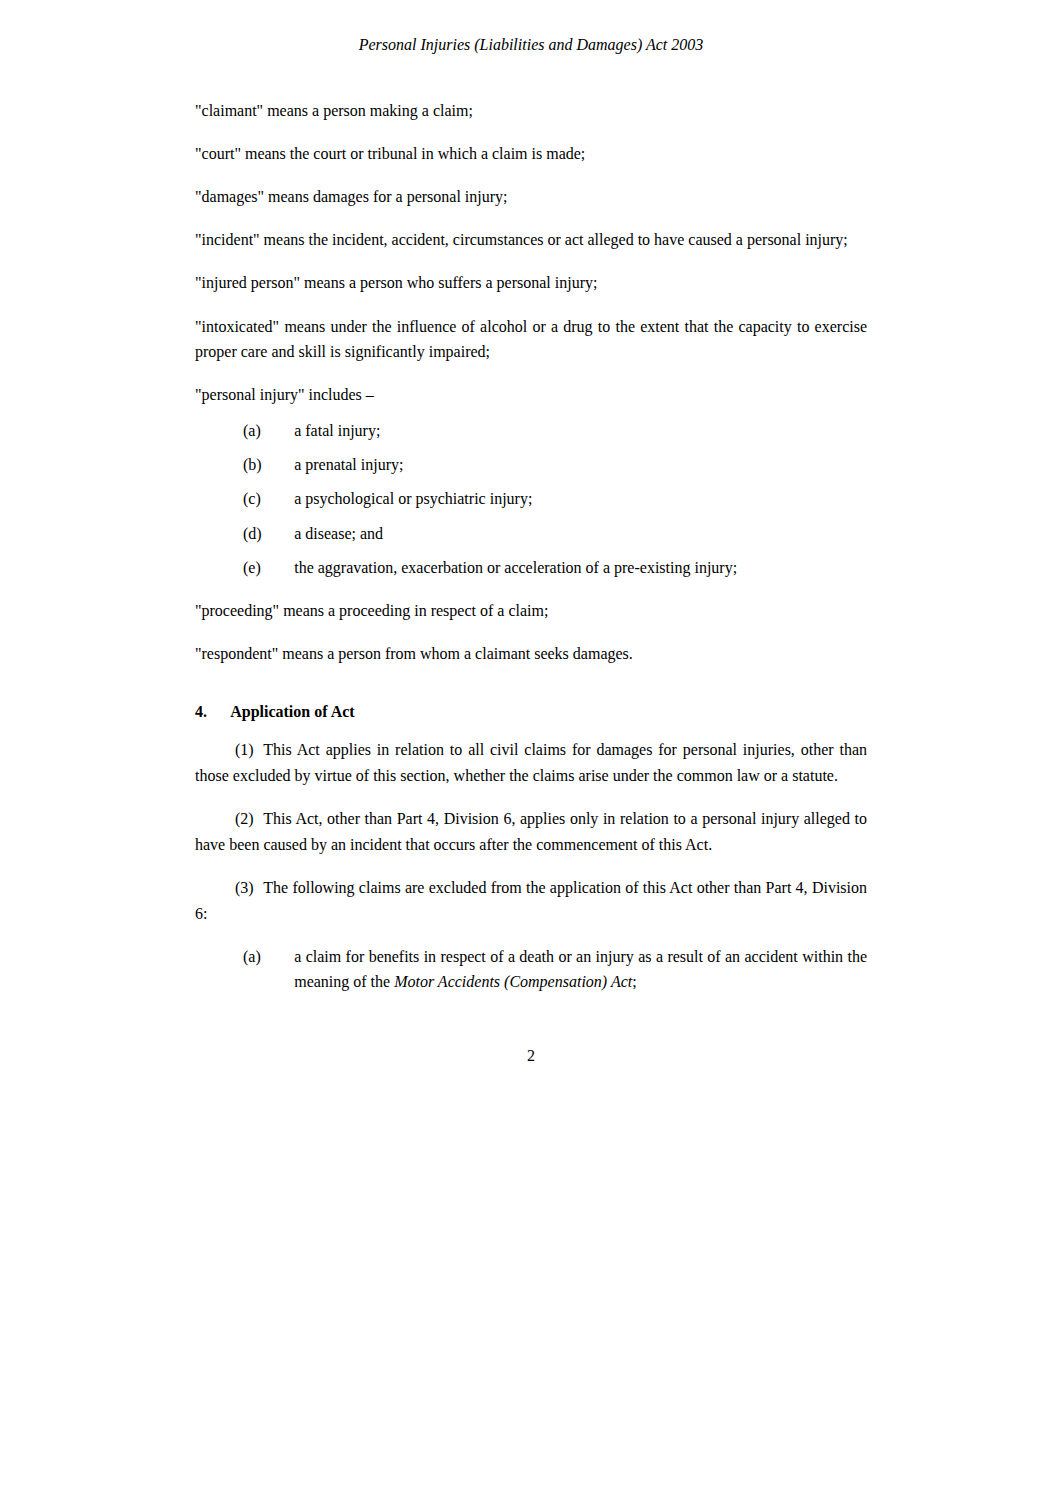Personal Injuries (Liabilities and Damages) Act 2003
"claimant"
means a person making a claim;
"court"
means the court or tribunal in which a claim is made;
"damages"
means damages for a personal injury;
"incident"
means the incident, accident, circumstances or act alleged to have caused a personal injury;
"injured person"
means a person who suffers a personal injury;
"intoxicated"
means under the influence of alcohol or a drug to the extent that the capacity to exercise proper care and skill is significantly impaired;
"personal injury"
includes –
(a) a fatal injury;
(b) a prenatal injury;
(c) a psychological or psychiatric injury;
(d) a disease; and
(e) the aggravation, exacerbation or acceleration of a pre-existing injury;
"proceeding"
means a proceeding in respect of a claim;
"respondent"
means a person from whom a claimant seeks damages.
4. Application of Act
(1) This Act applies in relation to all civil claims for damages for personal injuries, other than those excluded by virtue of this section, whether the claims arise under the common law or a statute.
(2) This Act, other than Part 4, Division 6, applies only in relation to a personal injury alleged to have been caused by an incident that occurs after the commencement of this Act.
(3) The following claims are excluded from the application of this Act other than Part 4, Division 6:
(a) a claim for benefits in respect of a death or an injury as a result of an accident within the meaning of the Motor Accidents (Compensation) Act;
2